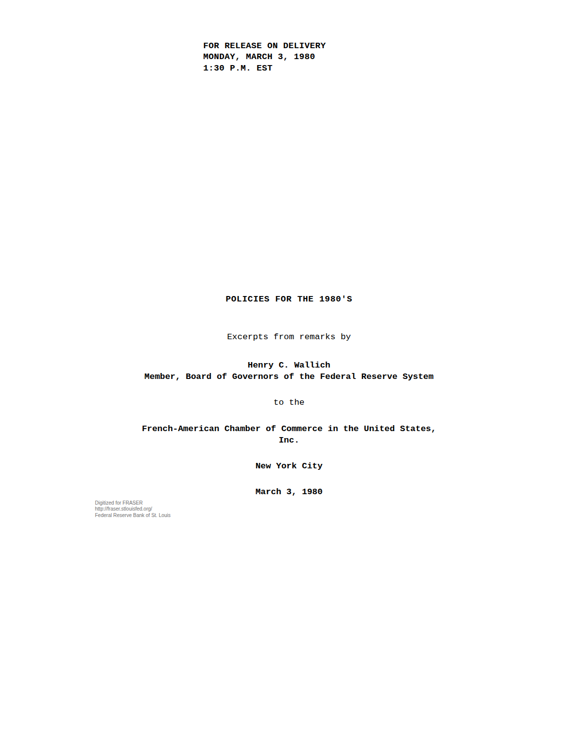FOR RELEASE ON DELIVERY
MONDAY, MARCH 3, 1980
1:30 P.M. EST
POLICIES FOR THE 1980'S
Excerpts from remarks by
Henry C. Wallich
Member, Board of Governors of the Federal Reserve System
to the
French-American Chamber of Commerce in the United States, Inc.
New York City
March 3, 1980
Digitized for FRASER
http://fraser.stlouisfed.org/
Federal Reserve Bank of St. Louis